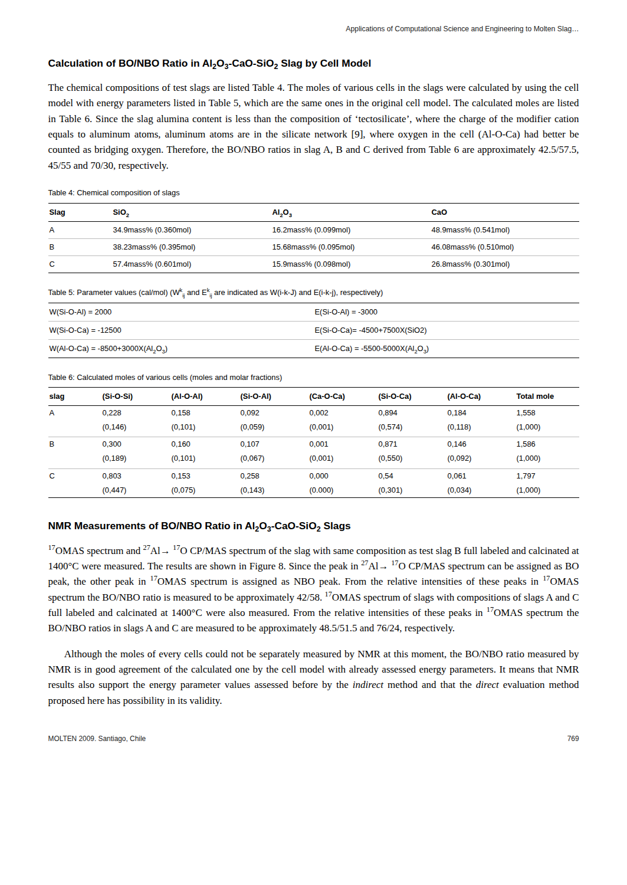Applications of Computational Science and Engineering to Molten Slag…
Calculation of BO/NBO Ratio in Al2O3-CaO-SiO2 Slag by Cell Model
The chemical compositions of test slags are listed Table 4. The moles of various cells in the slags were calculated by using the cell model with energy parameters listed in Table 5, which are the same ones in the original cell model. The calculated moles are listed in Table 6. Since the slag alumina content is less than the composition of ‘tectosilicate’, where the charge of the modifier cation equals to aluminum atoms, aluminum atoms are in the silicate network [9], where oxygen in the cell (Al-O-Ca) had better be counted as bridging oxygen. Therefore, the BO/NBO ratios in slag A, B and C derived from Table 6 are approximately 42.5/57.5, 45/55 and 70/30, respectively.
Table 4: Chemical composition of slags
| Slag | SiO 2 | Al 2 O 3 | CaO |
| --- | --- | --- | --- |
| A | 34.9mass% (0.360mol) | 16.2mass% (0.099mol) | 48.9mass% (0.541mol) |
| B | 38.23mass% (0.395mol) | 15.68mass% (0.095mol) | 46.08mass% (0.510mol) |
| C | 57.4mass% (0.601mol) | 15.9mass% (0.098mol) | 26.8mass% (0.301mol) |
Table 5: Parameter values (cal/mol) (Wkij and Ekij are indicated as W(i-k-J) and E(i-k-j), respectively)
| W(Si-O-Al) = 2000 | E(Si-O-Al) = -3000 |
| W(Si-O-Ca) = -12500 | E(Si-O-Ca)= -4500+7500X(SiO2) |
| W(Al-O-Ca) = -8500+3000X(Al 2 O 3 ) | E(Al-O-Ca) = -5500-5000X(Al 2 O 3 ) |
Table 6: Calculated moles of various cells (moles and molar fractions)
| slag | (Si-O-Si) | (Al-O-Al) | (Si-O-Al) | (Ca-O-Ca) | (Si-O-Ca) | (Al-O-Ca) | Total mole |
| --- | --- | --- | --- | --- | --- | --- | --- |
| A | 0,228 | 0,158 | 0,092 | 0,002 | 0,894 | 0,184 | 1,558 |
| | (0,146) | (0,101) | (0,059) | (0,001) | (0,574) | (0,118) | (1,000) |
| B | 0,300 | 0,160 | 0,107 | 0,001 | 0,871 | 0,146 | 1,586 |
| | (0,189) | (0,101) | (0,067) | (0,001) | (0,550) | (0,092) | (1,000) |
| C | 0,803 | 0,153 | 0,258 | 0,000 | 0,54 | 0,061 | 1,797 |
| | (0,447) | (0,075) | (0,143) | (0.000) | (0,301) | (0,034) | (1,000) |
NMR Measurements of BO/NBO Ratio in Al2O3-CaO-SiO2 Slags
17OMAS spectrum and 27Al→ 17O CP/MAS spectrum of the slag with same composition as test slag B full labeled and calcinated at 1400°C were measured. The results are shown in Figure 8. Since the peak in 27Al→ 17O CP/MAS spectrum can be assigned as BO peak, the other peak in 17OMAS spectrum is assigned as NBO peak. From the relative intensities of these peaks in 17OMAS spectrum the BO/NBO ratio is measured to be approximately 42/58. 17OMAS spectrum of slags with compositions of slags A and C full labeled and calcinated at 1400°C were also measured. From the relative intensities of these peaks in 17OMAS spectrum the BO/NBO ratios in slags A and C are measured to be approximately 48.5/51.5 and 76/24, respectively.
Although the moles of every cells could not be separately measured by NMR at this moment, the BO/NBO ratio measured by NMR is in good agreement of the calculated one by the cell model with already assessed energy parameters. It means that NMR results also support the energy parameter values assessed before by the indirect method and that the direct evaluation method proposed here has possibility in its validity.
MOLTEN 2009. Santiago, Chile 769